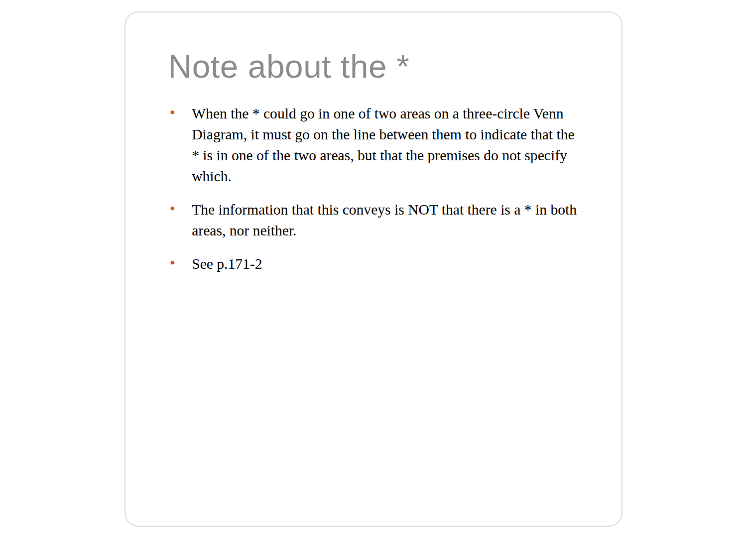Note about the *
When the * could go in one of two areas on a three-circle Venn Diagram, it must go on the line between them to indicate that the * is in one of the two areas, but that the premises do not specify which.
The information that this conveys is NOT that there is a * in both areas, nor neither.
See p.171-2